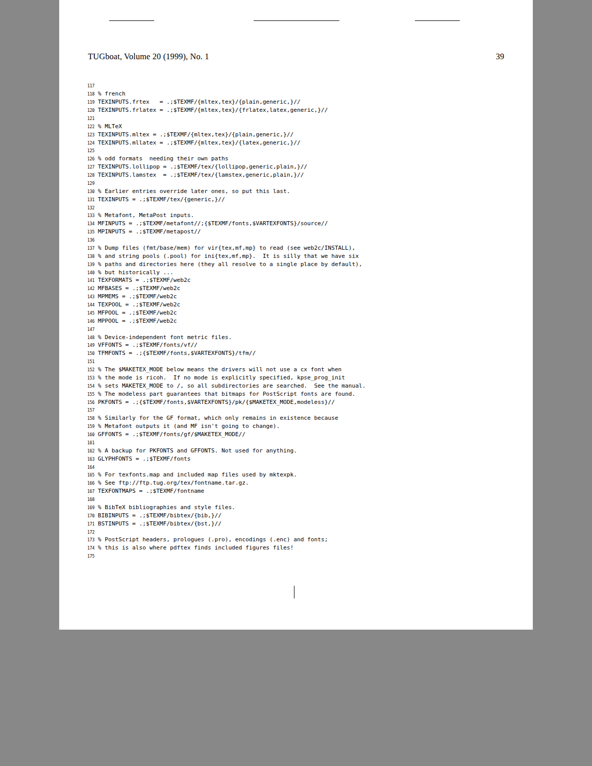TUGboat, Volume 20 (1999), No. 1 39
117
118% french
119 TEXINPUTS.frtex   = .;$TEXMF/{mltex,tex}/{plain,generic,}//
120 TEXINPUTS.frlatex = .;$TEXMF/{mltex,tex}/{frlatex,latex,generic,}//
121
122% MLTeX
123 TEXINPUTS.mltex = .;$TEXMF/{mltex,tex}/{plain,generic,}//
124 TEXINPUTS.mllatex = .;$TEXMF/{mltex,tex}/{latex,generic,}//
125
126% odd formats  needing their own paths
127 TEXINPUTS.lollipop = .;$TEXMF/tex/{lollipop,generic,plain,}//
128 TEXINPUTS.lamstex  = .;$TEXMF/tex/{lamstex,generic,plain,}//
129
130% Earlier entries override later ones, so put this last.
131 TEXINPUTS = .;$TEXMF/tex/{generic,}//
132
133% Metafont, MetaPost inputs.
134 MFINPUTS = .;$TEXMF/metafont//;{$TEXMF/fonts,$VARTEXFONTS}/source//
135 MPINPUTS = .;$TEXMF/metapost//
136
137% Dump files (fmt/base/mem) for vir{tex,mf,mp} to read (see web2c/INSTALL),
138% and string pools (.pool) for ini{tex,mf,mp}.  It is silly that we have six
139% paths and directories here (they all resolve to a single place by default),
140% but historically ...
141 TEXFORMATS = .;$TEXMF/web2c
142 MFBASES = .;$TEXMF/web2c
143 MPMEMS = .;$TEXMF/web2c
144 TEXPOOL = .;$TEXMF/web2c
145 MFPOOL = .;$TEXMF/web2c
146 MPPOOL = .;$TEXMF/web2c
147
148% Device-independent font metric files.
149 VFFONTS = .;$TEXMF/fonts/vf//
150 TFMFONTS = .;{$TEXMF/fonts,$VARTEXFONTS}/tfm//
151
152% The $MAKETEX_MODE below means the drivers will not use a cx font when
153% the mode is ricoh.  If no mode is explicitly specified, kpse_prog_init
154% sets MAKETEX_MODE to /, so all subdirectories are searched.  See the manual.
155% The modeless part guarantees that bitmaps for PostScript fonts are found.
156 PKFONTS = .;{$TEXMF/fonts,$VARTEXFONTS}/pk/{$MAKETEX_MODE,modeless}//
157
158% Similarly for the GF format, which only remains in existence because
159% Metafont outputs it (and MF isn't going to change).
160 GFFONTS = .;$TEXMF/fonts/gf/$MAKETEX_MODE//
161
162% A backup for PKFONTS and GFFONTS. Not used for anything.
163 GLYPHFONTS = .;$TEXMF/fonts
164
165% For texfonts.map and included map files used by mktexpk.
166% See ftp://ftp.tug.org/tex/fontname.tar.gz.
167 TEXFONTMAPS = .;$TEXMF/fontname
168
169% BibTeX bibliographies and style files.
170 BIBINPUTS = .;$TEXMF/bibtex/{bib,}//
171 BSTINPUTS = .;$TEXMF/bibtex/{bst,}//
172
173% PostScript headers, prologues (.pro), encodings (.enc) and fonts;
174% this is also where pdftex finds included figures files!
175